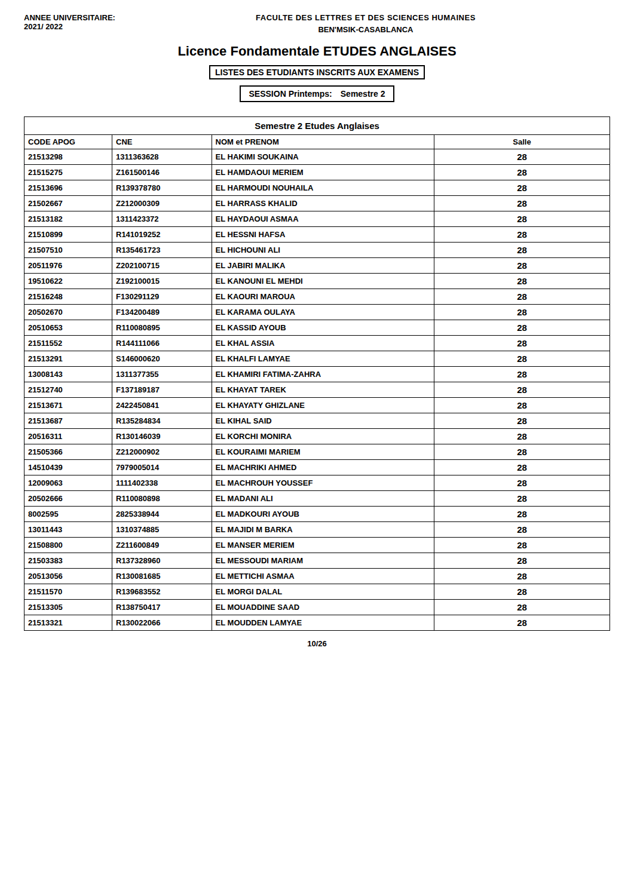ANNEE UNIVERSITAIRE:
2021/ 2022
FACULTE DES LETTRES ET DES SCIENCES HUMAINES BEN'MSIK-CASABLANCA
Licence Fondamentale ETUDES ANGLAISES
LISTES DES ETUDIANTS INSCRITS AUX EXAMENS
SESSION Printemps:Semestre 2
Semestre 2 Etudes Anglaises
| CODE APOG | CNE | NOM et PRENOM | Salle |
| --- | --- | --- | --- |
| 21513298 | 1311363628 | EL HAKIMI SOUKAINA | 28 |
| 21515275 | Z161500146 | EL HAMDAOUI MERIEM | 28 |
| 21513696 | R139378780 | EL HARMOUDI NOUHAILA | 28 |
| 21502667 | Z212000309 | EL HARRASS KHALID | 28 |
| 21513182 | 1311423372 | EL HAYDAOUI ASMAA | 28 |
| 21510899 | R141019252 | EL HESSNI HAFSA | 28 |
| 21507510 | R135461723 | EL HICHOUNI ALI | 28 |
| 20511976 | Z202100715 | EL JABIRI MALIKA | 28 |
| 19510622 | Z192100015 | EL KANOUNI EL MEHDI | 28 |
| 21516248 | F130291129 | EL KAOURI MAROUA | 28 |
| 20502670 | F134200489 | EL KARAMA OULAYA | 28 |
| 20510653 | R110080895 | EL KASSID AYOUB | 28 |
| 21511552 | R144111066 | EL KHAL ASSIA | 28 |
| 21513291 | S146000620 | EL KHALFI LAMYAE | 28 |
| 13008143 | 1311377355 | EL KHAMIRI FATIMA-ZAHRA | 28 |
| 21512740 | F137189187 | EL KHAYAT TAREK | 28 |
| 21513671 | 2422450841 | EL KHAYATY GHIZLANE | 28 |
| 21513687 | R135284834 | EL KIHAL SAID | 28 |
| 20516311 | R130146039 | EL KORCHI MONIRA | 28 |
| 21505366 | Z212000902 | EL KOURAIMI MARIEM | 28 |
| 14510439 | 7979005014 | EL MACHRIKI AHMED | 28 |
| 12009063 | 1111402338 | EL MACHROUH YOUSSEF | 28 |
| 20502666 | R110080898 | EL MADANI ALI | 28 |
| 8002595 | 2825338944 | EL MADKOURI AYOUB | 28 |
| 13011443 | 1310374885 | EL MAJIDI M BARKA | 28 |
| 21508800 | Z211600849 | EL MANSER MERIEM | 28 |
| 21503383 | R137328960 | EL MESSOUDI MARIAM | 28 |
| 20513056 | R130081685 | EL METTICHI ASMAA | 28 |
| 21511570 | R139683552 | EL MORGI DALAL | 28 |
| 21513305 | R138750417 | EL MOUADDINE SAAD | 28 |
| 21513321 | R130022066 | EL MOUDDEN LAMYAE | 28 |
10/26